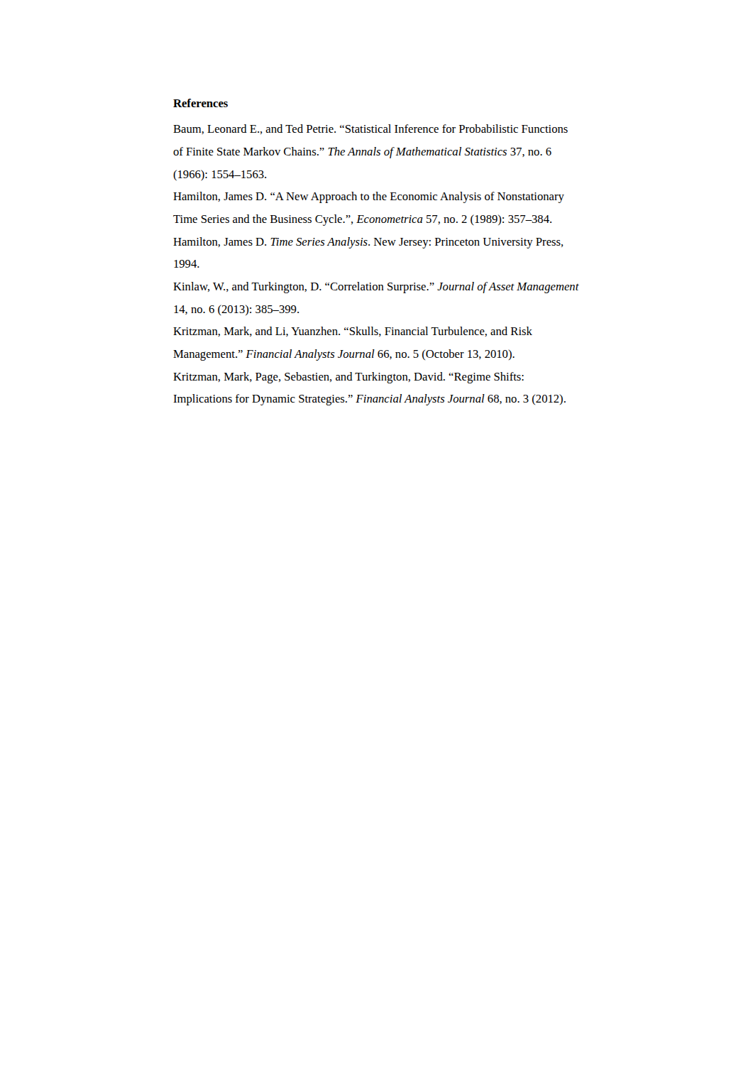References
Baum, Leonard E., and Ted Petrie. “Statistical Inference for Probabilistic Functions of Finite State Markov Chains.” The Annals of Mathematical Statistics 37, no. 6 (1966): 1554–1563.
Hamilton, James D. “A New Approach to the Economic Analysis of Nonstationary Time Series and the Business Cycle.”, Econometrica 57, no. 2 (1989): 357–384.
Hamilton, James D. Time Series Analysis. New Jersey: Princeton University Press, 1994.
Kinlaw, W., and Turkington, D. “Correlation Surprise.” Journal of Asset Management 14, no. 6 (2013): 385–399.
Kritzman, Mark, and Li, Yuanzhen. “Skulls, Financial Turbulence, and Risk Management.” Financial Analysts Journal 66, no. 5 (October 13, 2010).
Kritzman, Mark, Page, Sebastien, and Turkington, David. “Regime Shifts: Implications for Dynamic Strategies.” Financial Analysts Journal 68, no. 3 (2012).